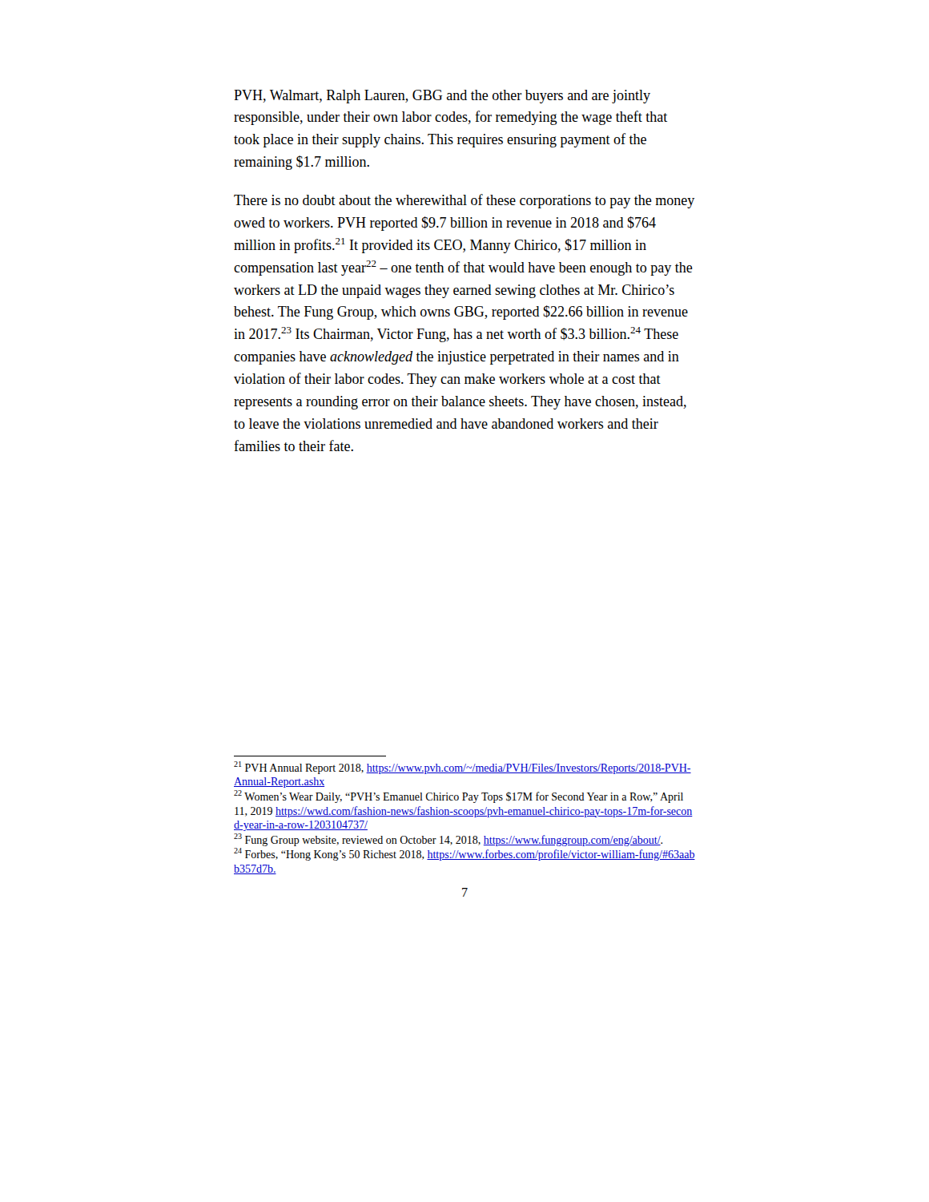PVH, Walmart, Ralph Lauren, GBG and the other buyers and are jointly responsible, under their own labor codes, for remedying the wage theft that took place in their supply chains. This requires ensuring payment of the remaining $1.7 million.
There is no doubt about the wherewithal of these corporations to pay the money owed to workers. PVH reported $9.7 billion in revenue in 2018 and $764 million in profits.21 It provided its CEO, Manny Chirico, $17 million in compensation last year22 – one tenth of that would have been enough to pay the workers at LD the unpaid wages they earned sewing clothes at Mr. Chirico’s behest. The Fung Group, which owns GBG, reported $22.66 billion in revenue in 2017.23 Its Chairman, Victor Fung, has a net worth of $3.3 billion.24 These companies have acknowledged the injustice perpetrated in their names and in violation of their labor codes. They can make workers whole at a cost that represents a rounding error on their balance sheets. They have chosen, instead, to leave the violations unremedied and have abandoned workers and their families to their fate.
21 PVH Annual Report 2018, https://www.pvh.com/~/media/PVH/Files/Investors/Reports/2018-PVH-Annual-Report.ashx
22 Women’s Wear Daily, “PVH’s Emanuel Chirico Pay Tops $17M for Second Year in a Row,” April 11, 2019 https://wwd.com/fashion-news/fashion-scoops/pvh-emanuel-chirico-pay-tops-17m-for-second-year-in-a-row-1203104737/
23 Fung Group website, reviewed on October 14, 2018, https://www.funggroup.com/eng/about/.
24 Forbes, “Hong Kong’s 50 Richest 2018, https://www.forbes.com/profile/victor-william-fung/#63aabb357d7b.
7